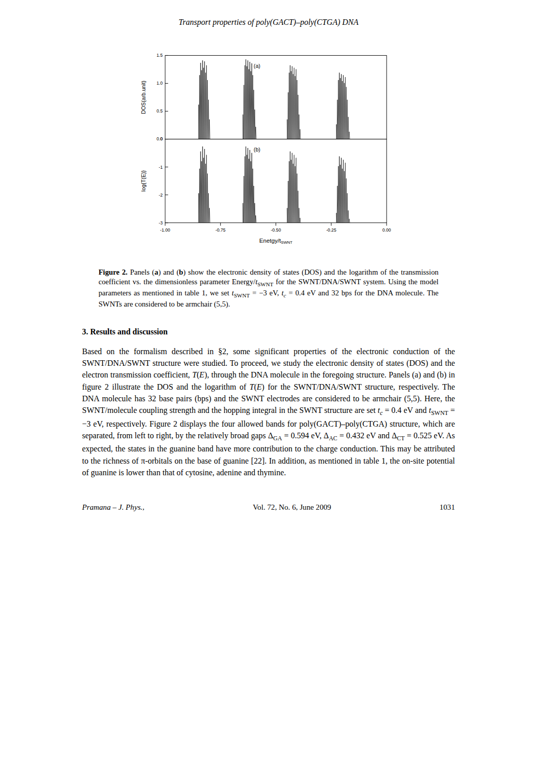Transport properties of poly(GACT)–poly(CTGA) DNA
1.5 1.0 0.5 0.0 0 -1 -2 -3 -1.00 -0.75 -0.50 -0.25 0.00 DOS(arb.unit) log{T(E)} Enetgy/tSWNT (a) (b)
Figure 2. Panels (a) and (b) show the electronic density of states (DOS) and the logarithm of the transmission coefficient vs. the dimensionless parameter Energy/tSWNT for the SWNT/DNA/SWNT system. Using the model parameters as mentioned in table 1, we set tSWNT = −3 eV, tc = 0.4 eV and 32 bps for the DNA molecule. The SWNTs are considered to be armchair (5,5).
3. Results and discussion
Based on the formalism described in §2, some significant properties of the electronic conduction of the SWNT/DNA/SWNT structure were studied. To proceed, we study the electronic density of states (DOS) and the electron transmission coefficient, T(E), through the DNA molecule in the foregoing structure. Panels (a) and (b) in figure 2 illustrate the DOS and the logarithm of T(E) for the SWNT/DNA/SWNT structure, respectively. The DNA molecule has 32 base pairs (bps) and the SWNT electrodes are considered to be armchair (5,5). Here, the SWNT/molecule coupling strength and the hopping integral in the SWNT structure are set tc = 0.4 eV and tSWNT = −3 eV, respectively. Figure 2 displays the four allowed bands for poly(GACT)–poly(CTGA) structure, which are separated, from left to right, by the relatively broad gaps ΔGA = 0.594 eV, ΔAC = 0.432 eV and ΔCT = 0.525 eV. As expected, the states in the guanine band have more contribution to the charge conduction. This may be attributed to the richness of π-orbitals on the base of guanine [22]. In addition, as mentioned in table 1, the on-site potential of guanine is lower than that of cytosine, adenine and thymine.
Pramana – J. Phys., Vol. 72, No. 6, June 2009 1031